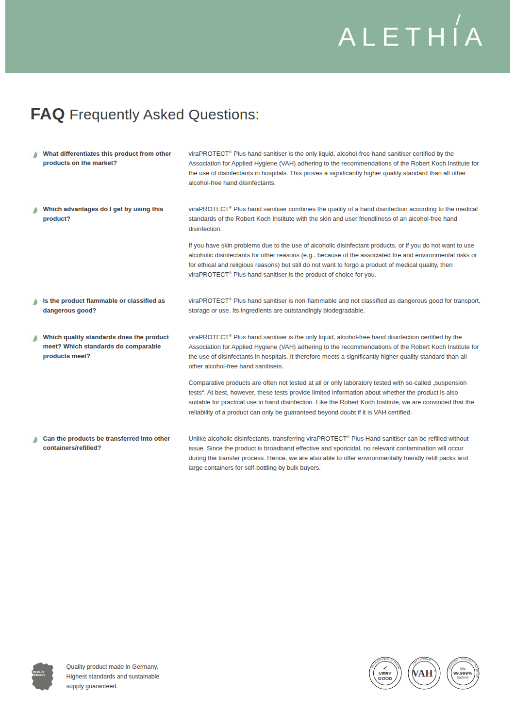ALETHIA
FAQ Frequently Asked Questions:
What differentiates this product from other products on the market?
viraPROTECT® Plus hand sanitiser is the only liquid, alcohol-free hand sanitiser certified by the Association for Applied Hygiene (VAH) adhering to the recommendations of the Robert Koch Institute for the use of disinfectants in hospitals. This proves a significantly higher quality standard than all other alcohol-free hand disinfectants.
Which advantages do I get by using this product?
viraPROTECT® Plus hand sanitiser combines the quality of a hand disinfection according to the medical standards of the Robert Koch Institute with the skin and user friendliness of an alcohol-free hand disinfection.
If you have skin problems due to the use of alcoholic disinfectant products, or if you do not want to use alcoholic disinfectants for other reasons (e.g., because of the associated fire and environmental risks or for ethical and religious reasons) but still do not want to forgo a product of medical quality, then viraPROTECT® Plus hand sanitiser is the product of choice for you.
Is the product flammable or classified as dangerous good?
viraPROTECT® Plus hand sanitiser is non-flammable and not classified as dangerous good for transport, storage or use. Its ingredients are outstandingly biodegradable.
Which quality standards does the product meet? Which standards do comparable products meet?
viraPROTECT® Plus hand sanitiser is the only liquid, alcohol-free hand disinfection certified by the Association for Applied Hygiene (VAH) adhering to the recommendations of the Robert Koch Institute for the use of disinfectants in hospitals. It therefore meets a significantly higher quality standard than all other alcohol-free hand sanitisers.
Comparative products are often not tested at all or only laboratory tested with so-called „suspension tests“. At best, however, these tests provide limited information about whether the product is also suitable for practical use in hand disinfection. Like the Robert Koch Institute, we are convinced that the reliability of a product can only be guaranteed beyond doubt if it is VAH certified.
Can the products be transferred into other containers/refilled?
Unlike alcoholic disinfectants, transferring viraPROTECT® Plus Hand sanitiser can be refilled without issue. Since the product is broadband effective and sporicidal, no relevant contamination will occur during the transfer process. Hence, we are also able to offer environmentally friendly refill packs and large containers for self-bottling by bulk buyers.
MADE IN
GERMANY
Quality product made in Germany.
Highest standards and sustainable
supply guaranteed.
dermatologically tested
✔
VERY
GOOD
VAH certified
VAH+
sporicidal · virucidal · fungicidal
kills
99.999%
bacteria